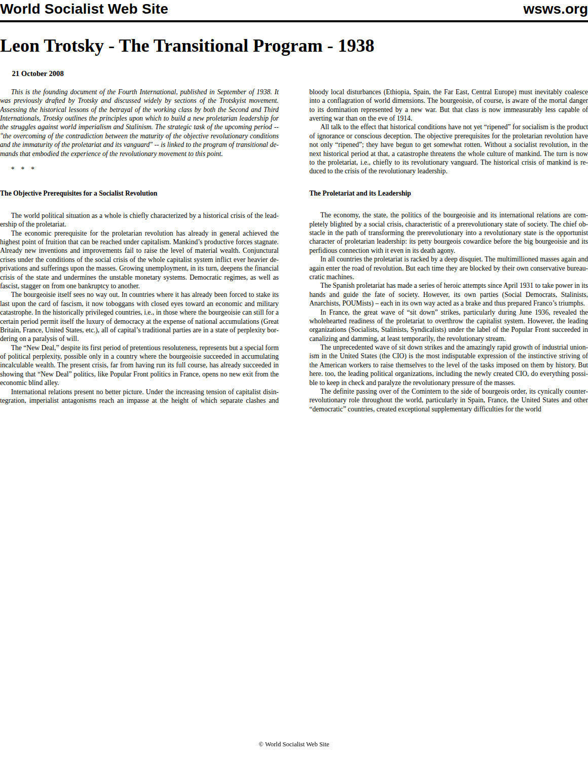World Socialist Web Site
wsws.org
Leon Trotsky - The Transitional Program - 1938
21 October 2008
This is the founding document of the Fourth International, published in September of 1938. It was previously drafted by Trotsky and discussed widely by sections of the Trotskyist movement. Assessing the historical lessons of the betrayal of the working class by both the Second and Third Internationals, Trotsky outlines the principles upon which to build a new proletarian leadership for the struggles against world imperialism and Stalinism. The strategic task of the upcoming period -- "the overcoming of the contradiction between the maturity of the objective revolutionary conditions and the immaturity of the proletariat and its vanguard" -- is linked to the program of transitional demands that embodied the experience of the revolutionary movement to this point.
* * *
The Objective Prerequisites for a Socialist Revolution
The world political situation as a whole is chiefly characterized by a historical crisis of the leadership of the proletariat.
The economic prerequisite for the proletarian revolution has already in general achieved the highest point of fruition that can be reached under capitalism. Mankind’s productive forces stagnate. Already new inventions and improvements fail to raise the level of material wealth. Conjunctural crises under the conditions of the social crisis of the whole capitalist system inflict ever heavier deprivations and sufferings upon the masses. Growing unemployment, in its turn, deepens the financial crisis of the state and undermines the unstable monetary systems. Democratic regimes, as well as fascist, stagger on from one bankruptcy to another.
The bourgeoisie itself sees no way out. In countries where it has already been forced to stake its last upon the card of fascism, it now toboggans with closed eyes toward an economic and military catastrophe. In the historically privileged countries, i.e., in those where the bourgeoisie can still for a certain period permit itself the luxury of democracy at the expense of national accumulations (Great Britain, France, United States, etc.), all of capital’s traditional parties are in a state of perplexity bordering on a paralysis of will.
The “New Deal,” despite its first period of pretentious resoluteness, represents but a special form of political perplexity, possible only in a country where the bourgeoisie succeeded in accumulating incalculable wealth. The present crisis, far from having run its full course, has already succeeded in showing that “New Deal” politics, like Popular Front politics in France, opens no new exit from the economic blind alley.
International relations present no better picture. Under the increasing tension of capitalist disintegration, imperialist antagonisms reach an impasse at the height of which separate clashes and bloody local disturbances (Ethiopia, Spain, the Far East, Central Europe) must inevitably coalesce into a conflagration of world dimensions. The bourgeoisie, of course, is aware of the mortal danger to its domination represented by a new war. But that class is now immeasurably less capable of averting war than on the eve of 1914.
All talk to the effect that historical conditions have not yet “ripened” for socialism is the product of ignorance or conscious deception. The objective prerequisites for the proletarian revolution have not only “ripened”; they have begun to get somewhat rotten. Without a socialist revolution, in the next historical period at that, a catastrophe threatens the whole culture of mankind. The turn is now to the proletariat, i.e., chiefly to its revolutionary vanguard. The historical crisis of mankind is reduced to the crisis of the revolutionary leadership.
The Proletariat and its Leadership
The economy, the state, the politics of the bourgeoisie and its international relations are completely blighted by a social crisis, characteristic of a prerevolutionary state of society. The chief obstacle in the path of transforming the prerevolutionary into a revolutionary state is the opportunist character of proletarian leadership: its petty bourgeois cowardice before the big bourgeoisie and its perfidious connection with it even in its death agony.
In all countries the proletariat is racked by a deep disquiet. The multimillioned masses again and again enter the road of revolution. But each time they are blocked by their own conservative bureaucratic machines.
The Spanish proletariat has made a series of heroic attempts since April 1931 to take power in its hands and guide the fate of society. However, its own parties (Social Democrats, Stalinists, Anarchists, POUMists) – each in its own way acted as a brake and thus prepared Franco’s triumphs.
In France, the great wave of “sit down” strikes, particularly during June 1936, revealed the wholehearted readiness of the proletariat to overthrow the capitalist system. However, the leading organizations (Socialists, Stalinists, Syndicalists) under the label of the Popular Front succeeded in canalizing and damming, at least temporarily, the revolutionary stream.
The unprecedented wave of sit down strikes and the amazingly rapid growth of industrial unionism in the United States (the CIO) is the most indisputable expression of the instinctive striving of the American workers to raise themselves to the level of the tasks imposed on them by history. But here. too, the leading political organizations, including the newly created CIO, do everything possible to keep in check and paralyze the revolutionary pressure of the masses.
The definite passing over of the Comintern to the side of bourgeois order, its cynically counterrevolutionary role throughout the world, particularly in Spain, France, the United States and other “democratic” countries, created exceptional supplementary difficulties for the world
© World Socialist Web Site